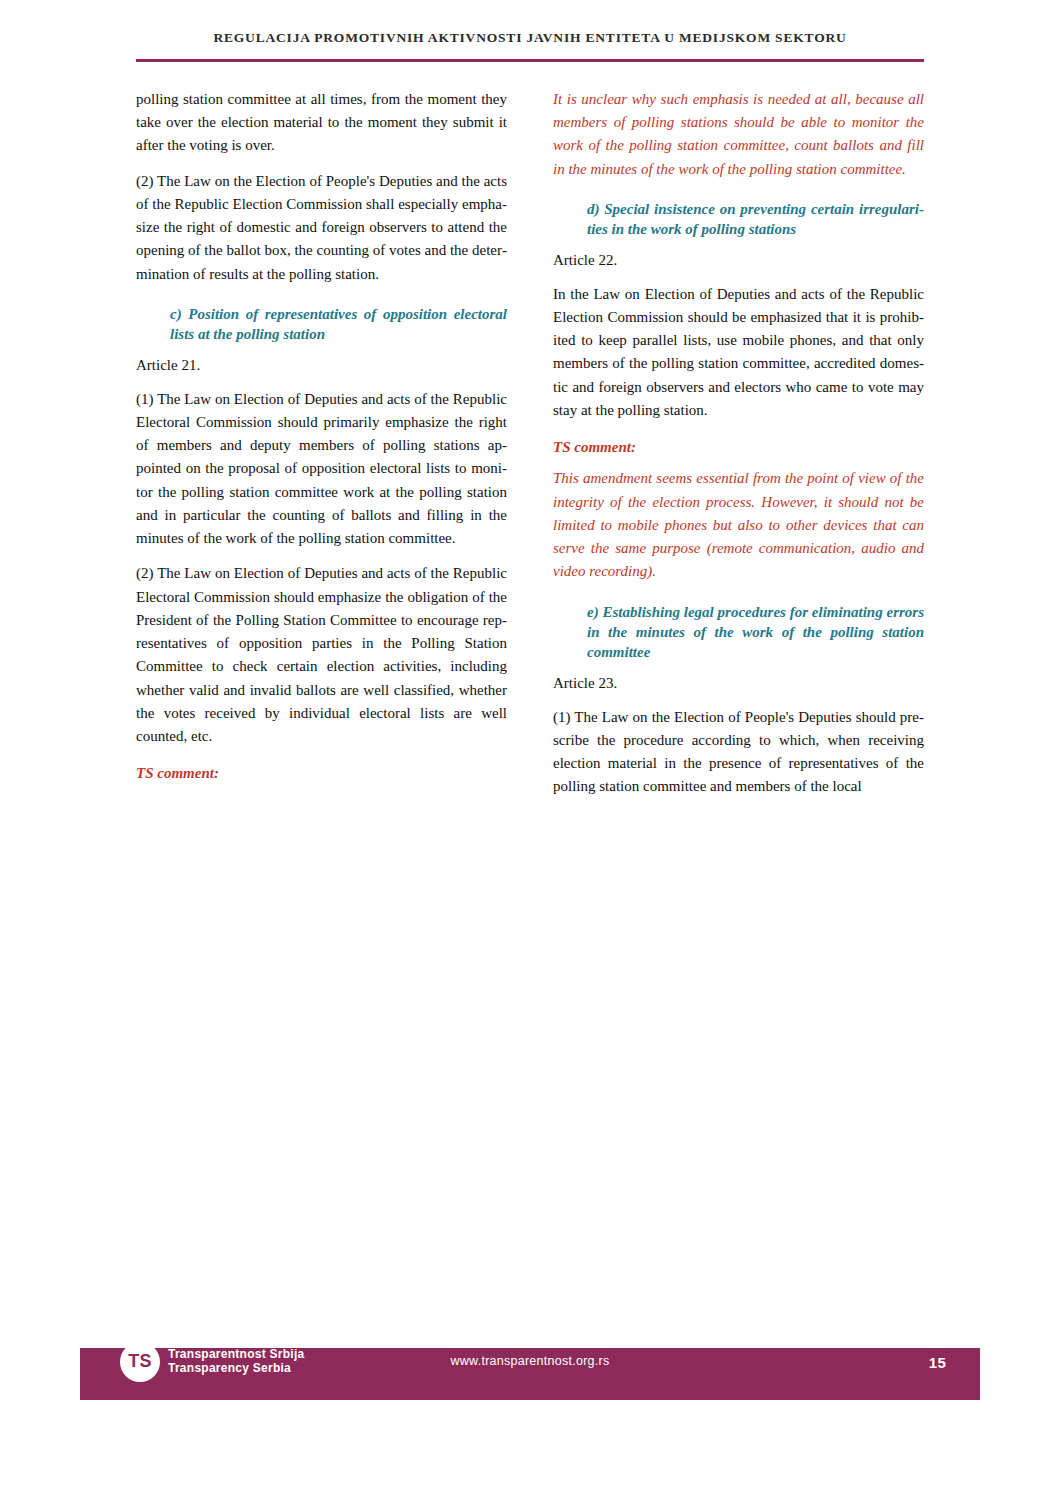Regulacija promotivnih aktivnosti javnih entiteta u medijskom sektoru
polling station committee at all times, from the moment they take over the election material to the moment they submit it after the voting is over.
(2) The Law on the Election of People's Deputies and the acts of the Republic Election Commission shall especially emphasize the right of domestic and foreign observers to attend the opening of the ballot box, the counting of votes and the determination of results at the polling station.
c) Position of representatives of opposition electoral lists at the polling station
Article 21.
(1) The Law on Election of Deputies and acts of the Republic Electoral Commission should primarily emphasize the right of members and deputy members of polling stations appointed on the proposal of opposition electoral lists to monitor the polling station committee work at the polling station and in particular the counting of ballots and filling in the minutes of the work of the polling station committee.
(2) The Law on Election of Deputies and acts of the Republic Electoral Commission should emphasize the obligation of the President of the Polling Station Committee to encourage representatives of opposition parties in the Polling Station Committee to check certain election activities, including whether valid and invalid ballots are well classified, whether the votes received by individual electoral lists are well counted, etc.
TS comment:
It is unclear why such emphasis is needed at all, because all members of polling stations should be able to monitor the work of the polling station committee, count ballots and fill in the minutes of the work of the polling station committee.
d) Special insistence on preventing certain irregularities in the work of polling stations
Article 22.
In the Law on Election of Deputies and acts of the Republic Election Commission should be emphasized that it is prohibited to keep parallel lists, use mobile phones, and that only members of the polling station committee, accredited domestic and foreign observers and electors who came to vote may stay at the polling station.
TS comment:
This amendment seems essential from the point of view of the integrity of the election process. However, it should not be limited to mobile phones but also to other devices that can serve the same purpose (remote communication, audio and video recording).
e) Establishing legal procedures for eliminating errors in the minutes of the work of the polling station committee
Article 23.
(1) The Law on the Election of People's Deputies should prescribe the procedure according to which, when receiving election material in the presence of representatives of the polling station committee and members of the local
TS
Transparentnost Srbija
Transparency Serbia
www.transparentnost.org.rs
15